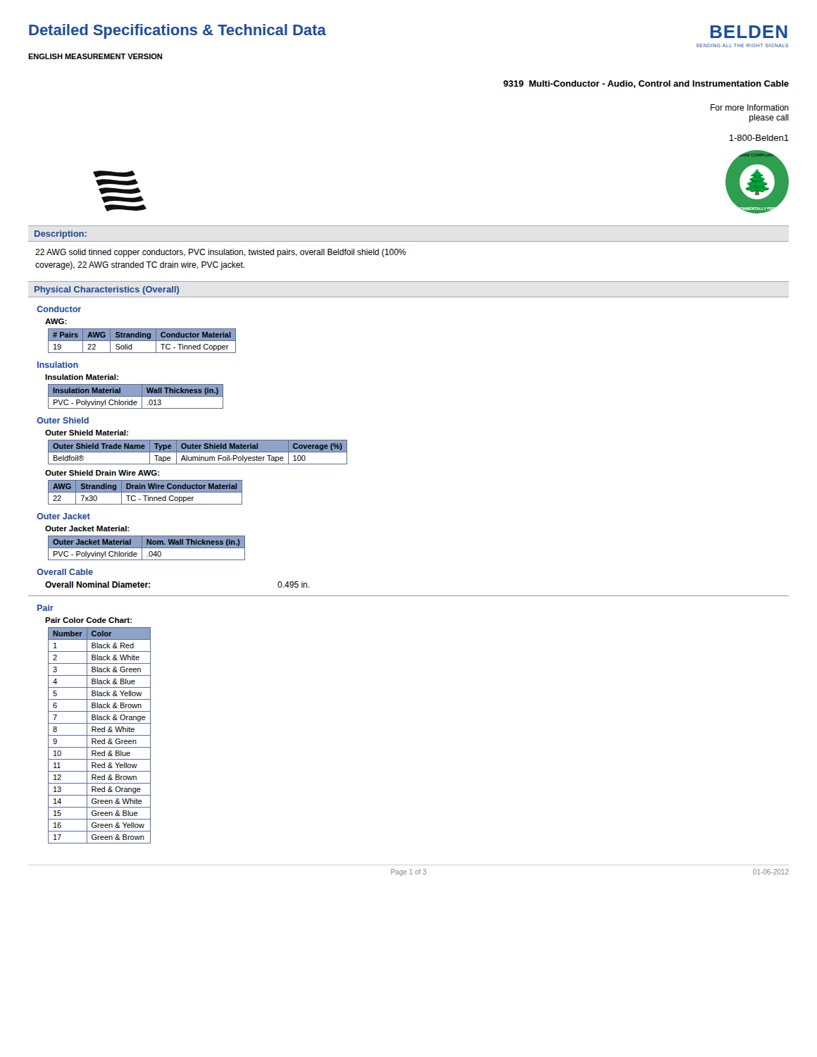Detailed Specifications & Technical Data
BELDEN
SENDING ALL THE RIGHT SIGNALS
ENGLISH MEASUREMENT VERSION
9319 Multi-Conductor - Audio, Control and Instrumentation Cable
For more Information
please call
1-800-Belden1
RoHS COMPLIANT
🌲
ENVIRONMENTALLY FRIENDLY
Description:
22 AWG solid tinned copper conductors, PVC insulation, twisted pairs, overall Beldfoil shield (100%
coverage), 22 AWG stranded TC drain wire, PVC jacket.
Physical Characteristics (Overall)
Conductor
AWG:
| # Pairs | AWG | Stranding | Conductor Material |
| --- | --- | --- | --- |
| 19 | 22 | Solid | TC - Tinned Copper |
Insulation
Insulation Material:
| Insulation Material | Wall Thickness (in.) |
| --- | --- |
| PVC - Polyvinyl Chloride | .013 |
Outer Shield
Outer Shield Material:
| Outer Shield Trade Name | Type | Outer Shield Material | Coverage (%) |
| --- | --- | --- | --- |
| Beldfoil® | Tape | Aluminum Foil-Polyester Tape | 100 |
Outer Shield Drain Wire AWG:
| AWG | Stranding | Drain Wire Conductor Material |
| --- | --- | --- |
| 22 | 7x30 | TC - Tinned Copper |
Outer Jacket
Outer Jacket Material:
| Outer Jacket Material | Nom. Wall Thickness (in.) |
| --- | --- |
| PVC - Polyvinyl Chloride | .040 |
Overall Cable
Overall Nominal Diameter:0.495 in.
Pair
Pair Color Code Chart:
| Number | Color |
| --- | --- |
| 1 | Black & Red |
| 2 | Black & White |
| 3 | Black & Green |
| 4 | Black & Blue |
| 5 | Black & Yellow |
| 6 | Black & Brown |
| 7 | Black & Orange |
| 8 | Red & White |
| 9 | Red & Green |
| 10 | Red & Blue |
| 11 | Red & Yellow |
| 12 | Red & Brown |
| 13 | Red & Orange |
| 14 | Green & White |
| 15 | Green & Blue |
| 16 | Green & Yellow |
| 17 | Green & Brown |
Page 1 of 3
01-06-2012